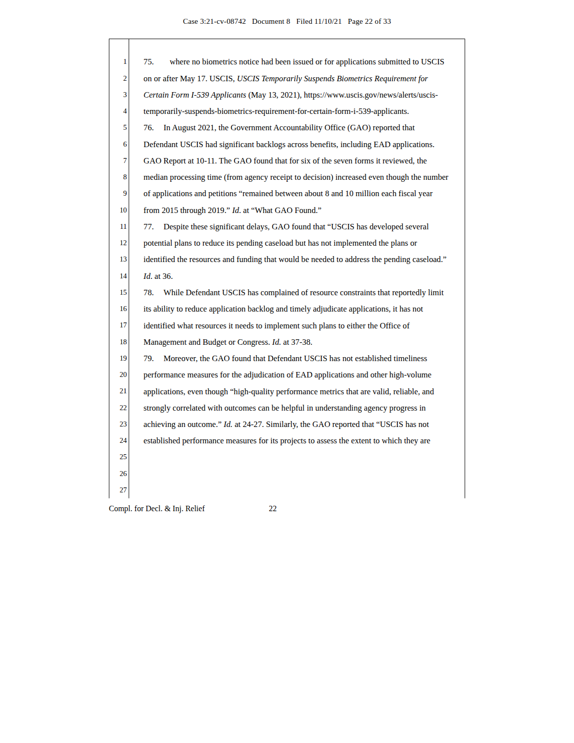Case 3:21-cv-08742 Document 8 Filed 11/10/21 Page 22 of 33
1
2
3
4
5
6
7
8
9
10
11
12
13
14
15
16
17
18
19
20
21
22
23
24
25
26
27
75. where no biometrics notice had been issued or for applications submitted to USCIS on or after May 17. USCIS, USCIS Temporarily Suspends Biometrics Requirement for Certain Form I-539 Applicants (May 13, 2021), https://www.uscis.gov/news/alerts/uscis-temporarily-suspends-biometrics-requirement-for-certain-form-i-539-applicants.
76. In August 2021, the Government Accountability Office (GAO) reported that Defendant USCIS had significant backlogs across benefits, including EAD applications. GAO Report at 10-11. The GAO found that for six of the seven forms it reviewed, the median processing time (from agency receipt to decision) increased even though the number of applications and petitions “remained between about 8 and 10 million each fiscal year from 2015 through 2019.” Id. at “What GAO Found.”
77. Despite these significant delays, GAO found that “USCIS has developed several potential plans to reduce its pending caseload but has not implemented the plans or identified the resources and funding that would be needed to address the pending caseload.” Id. at 36.
78. While Defendant USCIS has complained of resource constraints that reportedly limit its ability to reduce application backlog and timely adjudicate applications, it has not identified what resources it needs to implement such plans to either the Office of Management and Budget or Congress. Id. at 37-38.
79. Moreover, the GAO found that Defendant USCIS has not established timeliness performance measures for the adjudication of EAD applications and other high-volume applications, even though “high-quality performance metrics that are valid, reliable, and strongly correlated with outcomes can be helpful in understanding agency progress in achieving an outcome.” Id. at 24-27. Similarly, the GAO reported that “USCIS has not established performance measures for its projects to assess the extent to which they are
Compl. for Decl. & Inj. Relief 22